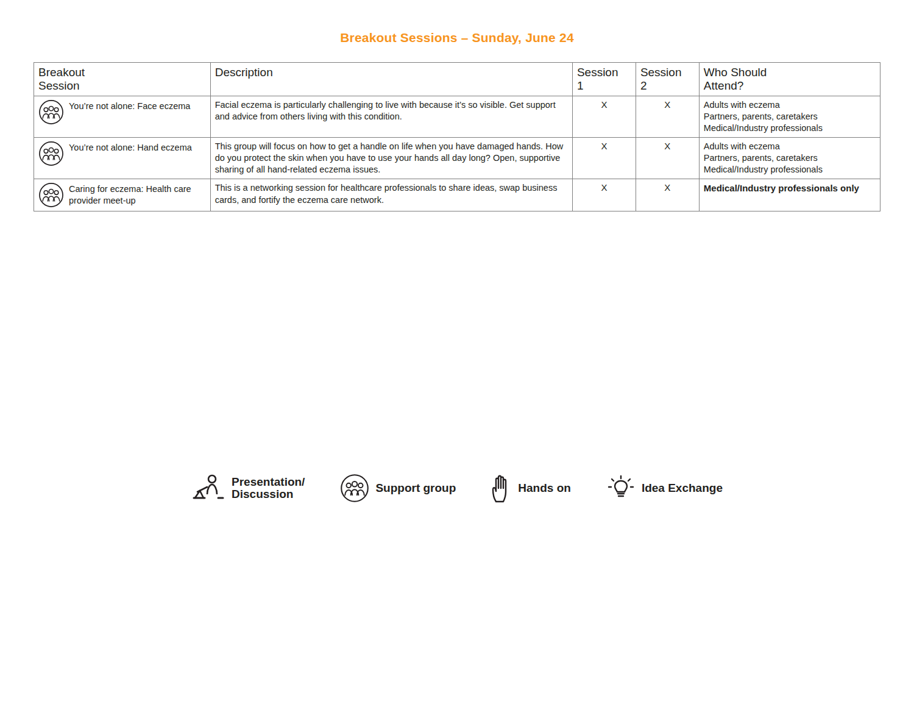Breakout Sessions – Sunday, June 24
| Breakout Session | Description | Session 1 | Session 2 | Who Should Attend? |
| --- | --- | --- | --- | --- |
| You’re not alone: Face eczema | Facial eczema is particularly challenging to live with because it’s so visible. Get support and advice from others living with this condition. | X | X | Adults with eczema Partners, parents, caretakers Medical/Industry professionals |
| You’re not alone: Hand eczema | This group will focus on how to get a handle on life when you have damaged hands. How do you protect the skin when you have to use your hands all day long? Open, supportive sharing of all hand-related eczema issues. | X | X | Adults with eczema Partners, parents, caretakers Medical/Industry professionals |
| Caring for eczema: Health care provider meet-up | This is a networking session for healthcare professionals to share ideas, swap business cards, and fortify the eczema care network. | X | X | Medical/Industry professionals only |
Presentation/
Discussion
Support group
Hands on
Idea Exchange